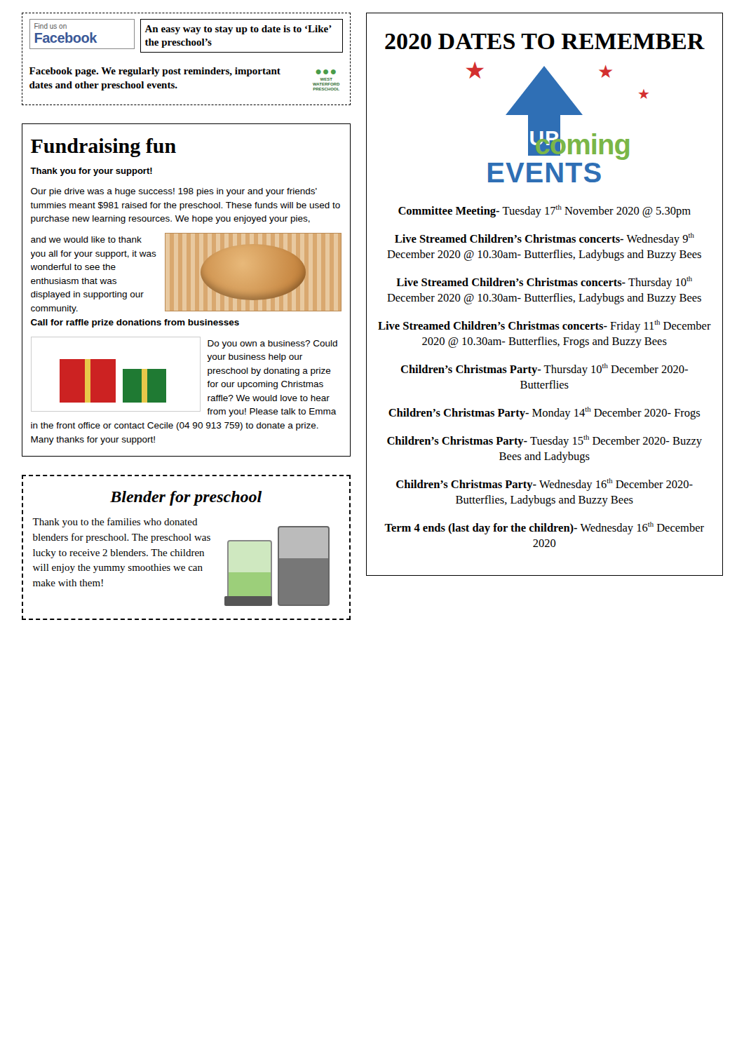Find us on Facebook
An easy way to stay up to date is to ‘Like’ the preschool’s
Facebook page. We regularly post reminders, important dates and other preschool events.
●●● WEST WATERFORD
PRESCHOOL
Fundraising fun
Thank you for your support!
Our pie drive was a huge success! 198 pies in your and your friends' tummies meant $981 raised for the preschool. These funds will be used to purchase new learning resources. We hope you enjoyed your pies,
and we would like to thank you all for your support, it was wonderful to see the enthusiasm that was displayed in supporting our community.
Call for raffle prize donations from businesses
Do you own a business? Could your business help our preschool by donating a prize for our upcoming Christmas raffle? We would love to hear from you! Please talk to Emma in the front office or contact Cecile (04 90 913 759) to donate a prize. Many thanks for your support!
Blender for preschool
Thank you to the families who donated blenders for preschool. The preschool was lucky to receive 2 blenders. The children will enjoy the yummy smoothies we can make with them!
2020 DATES TO REMEMBER
★ ★ ★ UP coming EVENTS
Committee Meeting- Tuesday 17th November 2020 @ 5.30pm
Live Streamed Children’s Christmas concerts- Wednesday 9th December 2020 @ 10.30am- Butterflies, Ladybugs and Buzzy Bees
Live Streamed Children’s Christmas concerts- Thursday 10th December 2020 @ 10.30am- Butterflies, Ladybugs and Buzzy Bees
Live Streamed Children’s Christmas concerts- Friday 11th December 2020 @ 10.30am- Butterflies, Frogs and Buzzy Bees
Children’s Christmas Party- Thursday 10th December 2020- Butterflies
Children’s Christmas Party- Monday 14th December 2020- Frogs
Children’s Christmas Party- Tuesday 15th December 2020- Buzzy Bees and Ladybugs
Children’s Christmas Party- Wednesday 16th December 2020- Butterflies, Ladybugs and Buzzy Bees
Term 4 ends (last day for the children)- Wednesday 16th December 2020